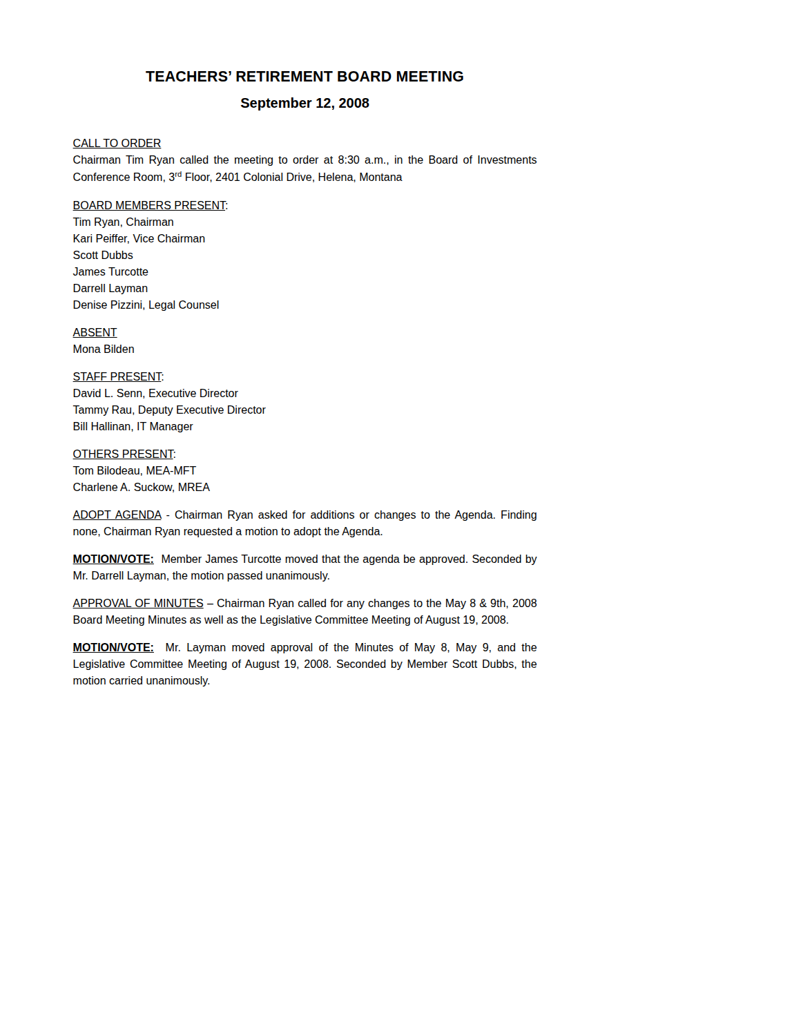TEACHERS’ RETIREMENT BOARD MEETING
September 12, 2008
CALL TO ORDER
Chairman Tim Ryan called the meeting to order at 8:30 a.m., in the Board of Investments Conference Room, 3rd Floor, 2401 Colonial Drive, Helena, Montana
BOARD MEMBERS PRESENT:
Tim Ryan, Chairman
Kari Peiffer, Vice Chairman
Scott Dubbs
James Turcotte
Darrell Layman
Denise Pizzini, Legal Counsel
ABSENT
Mona Bilden
STAFF PRESENT:
David L. Senn, Executive Director
Tammy Rau, Deputy Executive Director
Bill Hallinan, IT Manager
OTHERS PRESENT:
Tom Bilodeau, MEA-MFT
Charlene A. Suckow, MREA
ADOPT AGENDA - Chairman Ryan asked for additions or changes to the Agenda. Finding none, Chairman Ryan requested a motion to adopt the Agenda.
MOTION/VOTE: Member James Turcotte moved that the agenda be approved. Seconded by Mr. Darrell Layman, the motion passed unanimously.
APPROVAL OF MINUTES – Chairman Ryan called for any changes to the May 8 & 9th, 2008 Board Meeting Minutes as well as the Legislative Committee Meeting of August 19, 2008.
MOTION/VOTE: Mr. Layman moved approval of the Minutes of May 8, May 9, and the Legislative Committee Meeting of August 19, 2008. Seconded by Member Scott Dubbs, the motion carried unanimously.